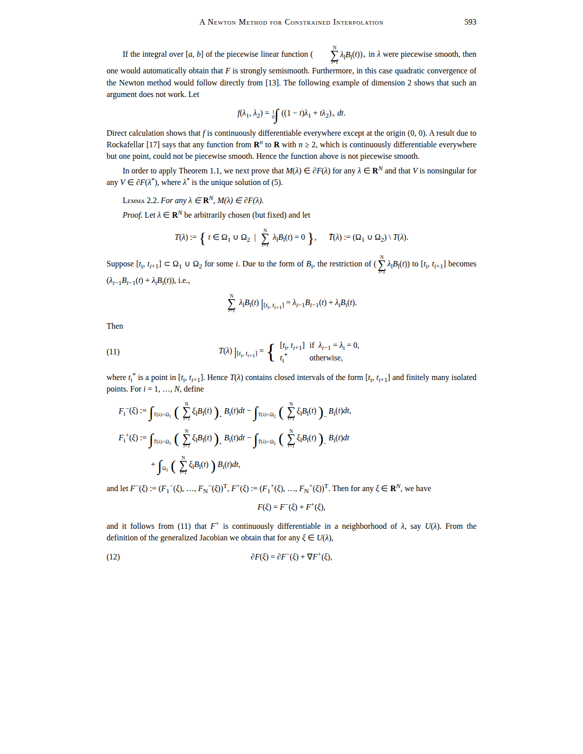A Newton Method for Constrained Interpolation 593
If the integral over [a, b] of the piecewise linear function (N∑l=1 λlBl(t))+ in λ were piecewise smooth, then one would automatically obtain that F is strongly semismooth. Furthermore, in this case quadratic convergence of the Newton method would follow directly from [13]. The following example of dimension 2 shows that such an argument does not work. Let
f(λ1, λ2) = 10∫ ((1 − t)λ1 + tλ2)+ dt.
Direct calculation shows that f is continuously differentiable everywhere except at the origin (0, 0). A result due to Rockafellar [17] says that any function from Rn to R with n ≥ 2, which is continuously differentiable everywhere but one point, could not be piecewise smooth. Hence the function above is not piecewise smooth.
In order to apply Theorem 1.1, we next prove that M(λ) ∈ ∂F(λ) for any λ ∈ RN and that V is nonsingular for any V ∈ ∂F(λ*), where λ* is the unique solution of (5).
Lemma 2.2. For any λ ∈ RN, M(λ) ∈ ∂F(λ).
Proof. Let λ ∈ RN be arbitrarily chosen (but fixed) and let
T(λ) := { t ∈ Ω1 ∪ Ω2 | N∑l=1 λlBl(t) = 0 }, T̄(λ) := (Ω1 ∪ Ω2) \ T(λ).
Suppose [ti, ti+1] ⊂ Ω1 ∪ Ω2 for some i. Due to the form of Bi, the restriction of (N∑l=1 λlBl(t)) to [ti, ti+1] becomes (λi−1Bi−1(t) + λiBi(t)), i.e.,
N∑l=1 λlBl(t) |[ti, ti+1] = λi−1Bi−1(t) + λiBi(t).
Then
(11)
T(λ) |[ti, ti+1] = {
| [ t i , t i +1 ] | if λ i −1 = λ i = 0, |
| t i * | otherwise, |
where ti* is a point in [ti, ti+1]. Hence T(λ) contains closed intervals of the form [ti, ti+1] and finitely many isolated points. For i = 1, …, N, define
Fi−(ξ) := ∫ T(λ)∩Ω1 ( N∑l=1 ξlBl(t) )+ Bi(t)dt − ∫ T(λ)∩Ω2 ( N∑l=1 ξlBl(t) )− Bi(t)dt,
Fi+(ξ) := ∫ T̄(λ)∩Ω1 ( N∑l=1 ξlBl(t) )+ Bi(t)dt − ∫ T̄(λ)∩Ω2 ( N∑l=1 ξlBl(t) )− Bi(t)dt
+ ∫ Ω3 ( N∑l=1 ξlBl(t) ) Bi(t)dt,
and let F−(ξ) := (F1−(ξ), …, FN−(ξ))T, F+(ξ) := (F1+(ξ), …, FN+(ξ))T. Then for any ξ ∈ RN, we have
F(ξ) = F−(ξ) + F+(ξ),
and it follows from (11) that F+ is continuously differentiable in a neighborhood of λ, say U(λ). From the definition of the generalized Jacobian we obtain that for any ξ ∈ U(λ),
(12)
∂F(ξ) = ∂F−(ξ) + ∇F+(ξ),